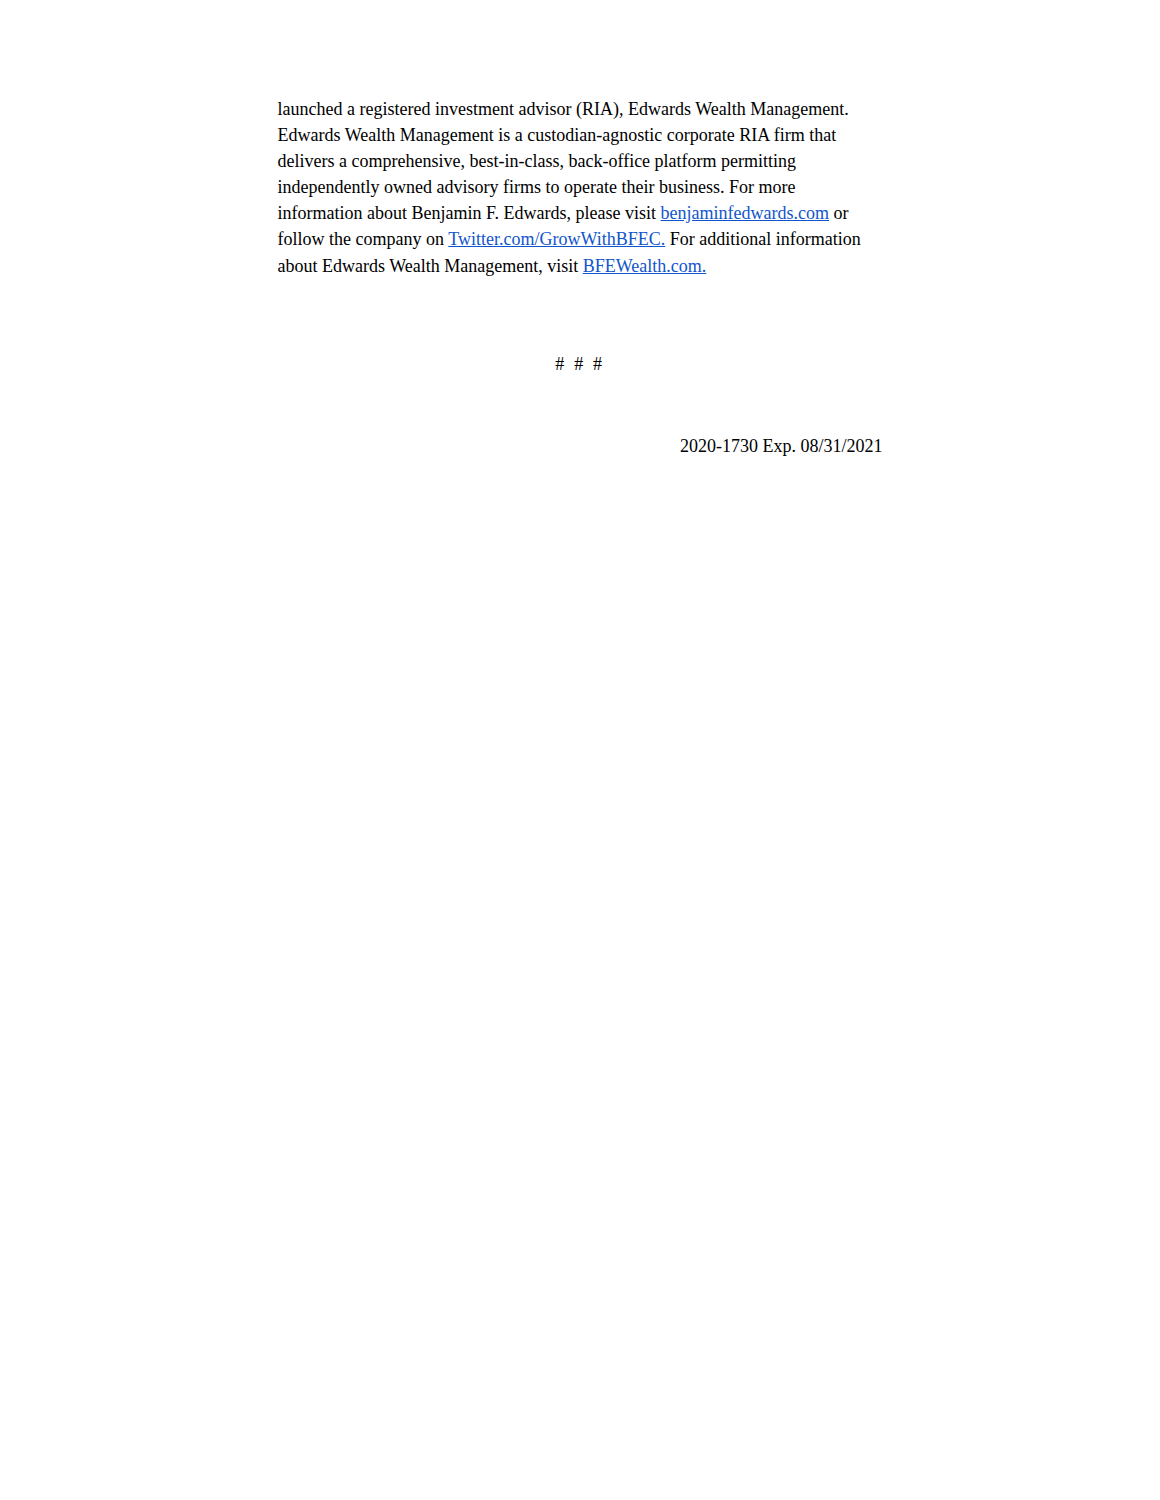launched a registered investment advisor (RIA), Edwards Wealth Management. Edwards Wealth Management is a custodian-agnostic corporate RIA firm that delivers a comprehensive, best-in-class, back-office platform permitting independently owned advisory firms to operate their business. For more information about Benjamin F. Edwards, please visit benjaminfedwards.com or follow the company on Twitter.com/GrowWithBFEC. For additional information about Edwards Wealth Management, visit BFEWealth.com.
# # #
2020-1730 Exp. 08/31/2021